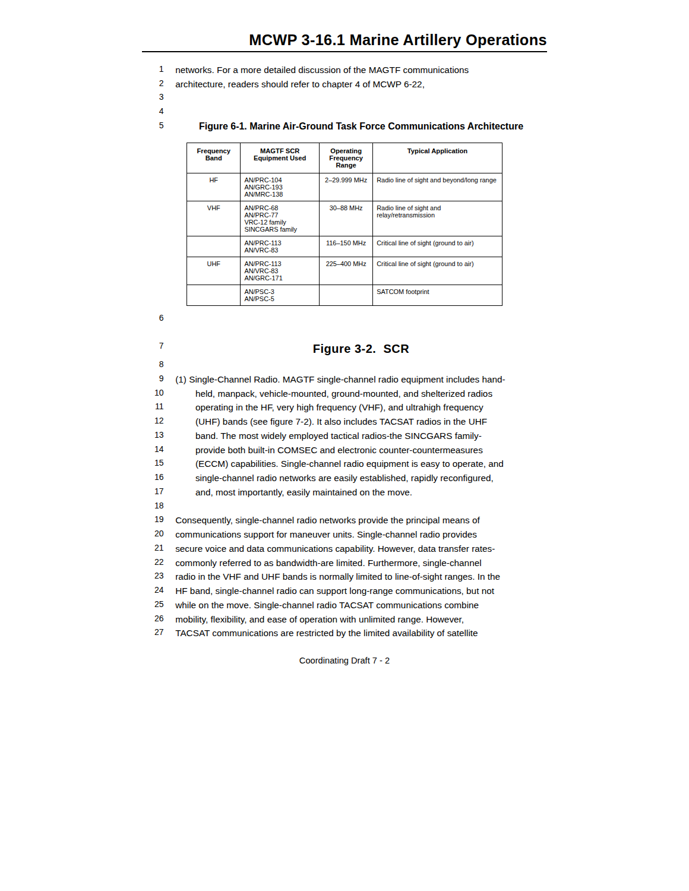MCWP 3-16.1 Marine Artillery Operations
1
networks. For a more detailed discussion of the MAGTF communications
2
architecture, readers should refer to chapter 4 of MCWP 6-22,
3
4
5
Figure 6-1. Marine Air-Ground Task Force Communications Architecture
| Frequency Band | MAGTF SCR Equipment Used | Operating Frequency Range | Typical Application |
| --- | --- | --- | --- |
| HF | AN/PRC-104 AN/GRC-193 AN/MRC-138 | 2–29.999 MHz | Radio line of sight and beyond/long range |
| VHF | AN/PRC-68 AN/PRC-77 VRC-12 family SINCGARS family | 30–88 MHz | Radio line of sight and relay/retransmission |
| | AN/PRC-113 AN/VRC-83 | 116–150 MHz | Critical line of sight (ground to air) |
| UHF | AN/PRC-113 AN/VRC-83 AN/GRC-171 | 225–400 MHz | Critical line of sight (ground to air) |
| | AN/PSC-3 AN/PSC-5 | | SATCOM footprint |
6
7
Figure 3-2. SCR
8
9
(1) Single-Channel Radio. MAGTF single-channel radio equipment includes hand-
10
held, manpack, vehicle-mounted, ground-mounted, and shelterized radios
11
operating in the HF, very high frequency (VHF), and ultrahigh frequency
12
(UHF) bands (see figure 7-2). It also includes TACSAT radios in the UHF
13
band. The most widely employed tactical radios-the SINCGARS family-
14
provide both built-in COMSEC and electronic counter-countermeasures
15
(ECCM) capabilities. Single-channel radio equipment is easy to operate, and
16
single-channel radio networks are easily established, rapidly reconfigured,
17
and, most importantly, easily maintained on the move.
18
19
Consequently, single-channel radio networks provide the principal means of
20
communications support for maneuver units. Single-channel radio provides
21
secure voice and data communications capability. However, data transfer rates-
22
commonly referred to as bandwidth-are limited. Furthermore, single-channel
23
radio in the VHF and UHF bands is normally limited to line-of-sight ranges. In the
24
HF band, single-channel radio can support long-range communications, but not
25
while on the move. Single-channel radio TACSAT communications combine
26
mobility, flexibility, and ease of operation with unlimited range. However,
27
TACSAT communications are restricted by the limited availability of satellite
Coordinating Draft 7 - 2